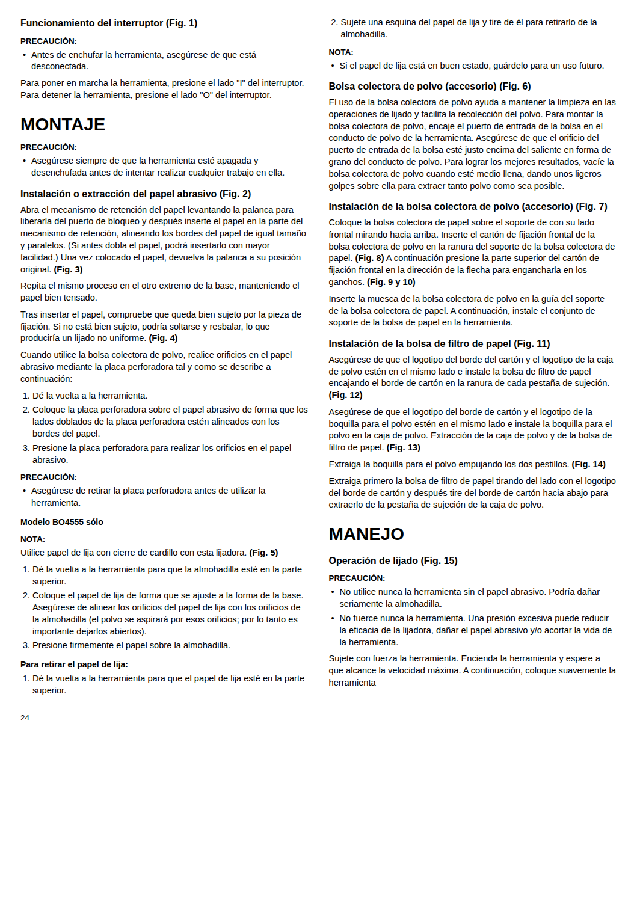Funcionamiento del interruptor (Fig. 1)
PRECAUCIÓN:
Antes de enchufar la herramienta, asegúrese de que está desconectada.
Para poner en marcha la herramienta, presione el lado "I" del interruptor. Para detener la herramienta, presione el lado "O" del interruptor.
MONTAJE
PRECAUCIÓN:
Asegúrese siempre de que la herramienta esté apagada y desenchufada antes de intentar realizar cualquier trabajo en ella.
Instalación o extracción del papel abrasivo (Fig. 2)
Abra el mecanismo de retención del papel levantando la palanca para liberarla del puerto de bloqueo y después inserte el papel en la parte del mecanismo de retención, alineando los bordes del papel de igual tamaño y paralelos. (Si antes dobla el papel, podrá insertarlo con mayor facilidad.) Una vez colocado el papel, devuelva la palanca a su posición original. (Fig. 3)
Repita el mismo proceso en el otro extremo de la base, manteniendo el papel bien tensado.
Tras insertar el papel, compruebe que queda bien sujeto por la pieza de fijación. Si no está bien sujeto, podría soltarse y resbalar, lo que produciría un lijado no uniforme. (Fig. 4)
Cuando utilice la bolsa colectora de polvo, realice orificios en el papel abrasivo mediante la placa perforadora tal y como se describe a continuación:
Dé la vuelta a la herramienta.
Coloque la placa perforadora sobre el papel abrasivo de forma que los lados doblados de la placa perforadora estén alineados con los bordes del papel.
Presione la placa perforadora para realizar los orificios en el papel abrasivo.
PRECAUCIÓN:
Asegúrese de retirar la placa perforadora antes de utilizar la herramienta.
Modelo BO4555 sólo
NOTA:
Utilice papel de lija con cierre de cardillo con esta lijadora. (Fig. 5)
Dé la vuelta a la herramienta para que la almohadilla esté en la parte superior.
Coloque el papel de lija de forma que se ajuste a la forma de la base. Asegúrese de alinear los orificios del papel de lija con los orificios de la almohadilla (el polvo se aspirará por esos orificios; por lo tanto es importante dejarlos abiertos).
Presione firmemente el papel sobre la almohadilla.
Para retirar el papel de lija:
Dé la vuelta a la herramienta para que el papel de lija esté en la parte superior.
Sujete una esquina del papel de lija y tire de él para retirarlo de la almohadilla.
NOTA:
Si el papel de lija está en buen estado, guárdelo para un uso futuro.
Bolsa colectora de polvo (accesorio) (Fig. 6)
El uso de la bolsa colectora de polvo ayuda a mantener la limpieza en las operaciones de lijado y facilita la recolección del polvo. Para montar la bolsa colectora de polvo, encaje el puerto de entrada de la bolsa en el conducto de polvo de la herramienta. Asegúrese de que el orificio del puerto de entrada de la bolsa esté justo encima del saliente en forma de grano del conducto de polvo. Para lograr los mejores resultados, vacíe la bolsa colectora de polvo cuando esté medio llena, dando unos ligeros golpes sobre ella para extraer tanto polvo como sea posible.
Instalación de la bolsa colectora de polvo (accesorio) (Fig. 7)
Coloque la bolsa colectora de papel sobre el soporte de con su lado frontal mirando hacia arriba. Inserte el cartón de fijación frontal de la bolsa colectora de polvo en la ranura del soporte de la bolsa colectora de papel. (Fig. 8) A continuación presione la parte superior del cartón de fijación frontal en la dirección de la flecha para engancharla en los ganchos. (Fig. 9 y 10)
Inserte la muesca de la bolsa colectora de polvo en la guía del soporte de la bolsa colectora de papel. A continuación, instale el conjunto de soporte de la bolsa de papel en la herramienta.
Instalación de la bolsa de filtro de papel (Fig. 11)
Asegúrese de que el logotipo del borde del cartón y el logotipo de la caja de polvo estén en el mismo lado e instale la bolsa de filtro de papel encajando el borde de cartón en la ranura de cada pestaña de sujeción. (Fig. 12)
Asegúrese de que el logotipo del borde de cartón y el logotipo de la boquilla para el polvo estén en el mismo lado e instale la boquilla para el polvo en la caja de polvo. Extracción de la caja de polvo y de la bolsa de filtro de papel. (Fig. 13)
Extraiga la boquilla para el polvo empujando los dos pestillos. (Fig. 14)
Extraiga primero la bolsa de filtro de papel tirando del lado con el logotipo del borde de cartón y después tire del borde de cartón hacia abajo para extraerlo de la pestaña de sujeción de la caja de polvo.
MANEJO
Operación de lijado (Fig. 15)
PRECAUCIÓN:
No utilice nunca la herramienta sin el papel abrasivo. Podría dañar seriamente la almohadilla.
No fuerce nunca la herramienta. Una presión excesiva puede reducir la eficacia de la lijadora, dañar el papel abrasivo y/o acortar la vida de la herramienta.
Sujete con fuerza la herramienta. Encienda la herramienta y espere a que alcance la velocidad máxima. A continuación, coloque suavemente la herramienta
24